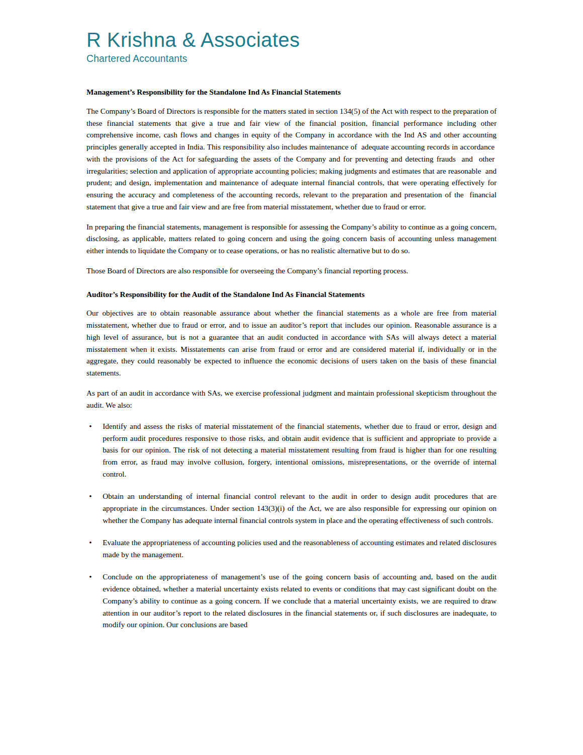R Krishna & Associates
Chartered Accountants
Management’s Responsibility for the Standalone Ind As Financial Statements
The Company’s Board of Directors is responsible for the matters stated in section 134(5) of the Act with respect to the preparation of these financial statements that give a true and fair view of the financial position, financial performance including other comprehensive income, cash flows and changes in equity of the Company in accordance with the Ind AS and other accounting principles generally accepted in India. This responsibility also includes maintenance of adequate accounting records in accordance with the provisions of the Act for safeguarding the assets of the Company and for preventing and detecting frauds and other irregularities; selection and application of appropriate accounting policies; making judgments and estimates that are reasonable and prudent; and design, implementation and maintenance of adequate internal financial controls, that were operating effectively for ensuring the accuracy and completeness of the accounting records, relevant to the preparation and presentation of the financial statement that give a true and fair view and are free from material misstatement, whether due to fraud or error.
In preparing the financial statements, management is responsible for assessing the Company’s ability to continue as a going concern, disclosing, as applicable, matters related to going concern and using the going concern basis of accounting unless management either intends to liquidate the Company or to cease operations, or has no realistic alternative but to do so.
Those Board of Directors are also responsible for overseeing the Company’s financial reporting process.
Auditor’s Responsibility for the Audit of the Standalone Ind As Financial Statements
Our objectives are to obtain reasonable assurance about whether the financial statements as a whole are free from material misstatement, whether due to fraud or error, and to issue an auditor’s report that includes our opinion. Reasonable assurance is a high level of assurance, but is not a guarantee that an audit conducted in accordance with SAs will always detect a material misstatement when it exists. Misstatements can arise from fraud or error and are considered material if, individually or in the aggregate, they could reasonably be expected to influence the economic decisions of users taken on the basis of these financial statements.
As part of an audit in accordance with SAs, we exercise professional judgment and maintain professional skepticism throughout the audit. We also:
Identify and assess the risks of material misstatement of the financial statements, whether due to fraud or error, design and perform audit procedures responsive to those risks, and obtain audit evidence that is sufficient and appropriate to provide a basis for our opinion. The risk of not detecting a material misstatement resulting from fraud is higher than for one resulting from error, as fraud may involve collusion, forgery, intentional omissions, misrepresentations, or the override of internal control.
Obtain an understanding of internal financial control relevant to the audit in order to design audit procedures that are appropriate in the circumstances. Under section 143(3)(i) of the Act, we are also responsible for expressing our opinion on whether the Company has adequate internal financial controls system in place and the operating effectiveness of such controls.
Evaluate the appropriateness of accounting policies used and the reasonableness of accounting estimates and related disclosures made by the management.
Conclude on the appropriateness of management’s use of the going concern basis of accounting and, based on the audit evidence obtained, whether a material uncertainty exists related to events or conditions that may cast significant doubt on the Company’s ability to continue as a going concern. If we conclude that a material uncertainty exists, we are required to draw attention in our auditor’s report to the related disclosures in the financial statements or, if such disclosures are inadequate, to modify our opinion. Our conclusions are based